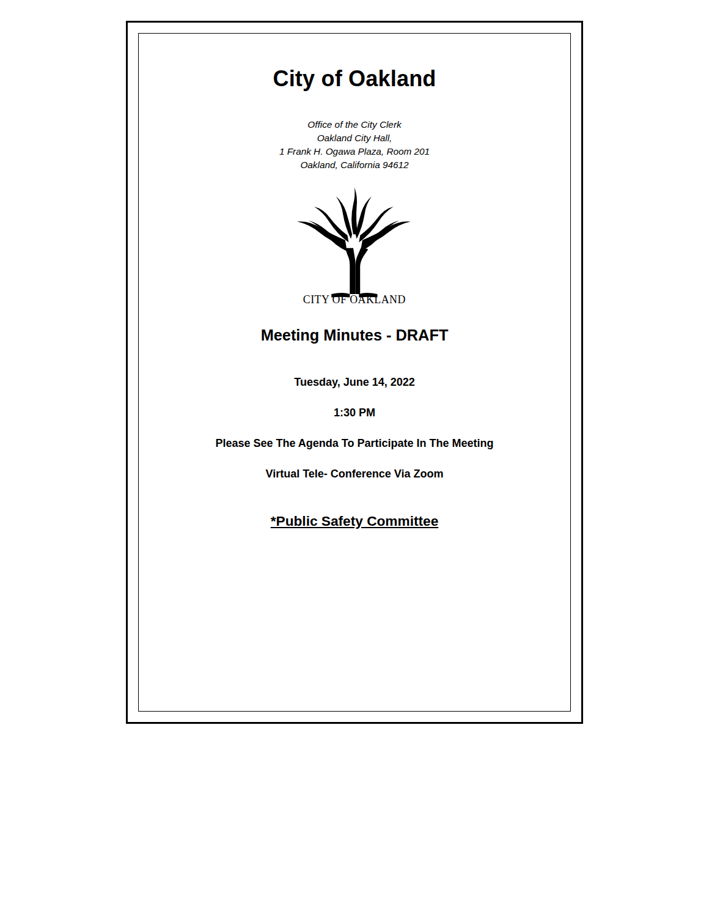City of Oakland
Office of the City Clerk
Oakland City Hall,
1 Frank H. Ogawa Plaza, Room 201
Oakland, California 94612
CITY OF OAKLAND
Meeting Minutes - DRAFT
Tuesday, June 14, 2022
1:30 PM
Please See The Agenda To Participate In The Meeting
Virtual Tele- Conference Via Zoom
*Public Safety Committee